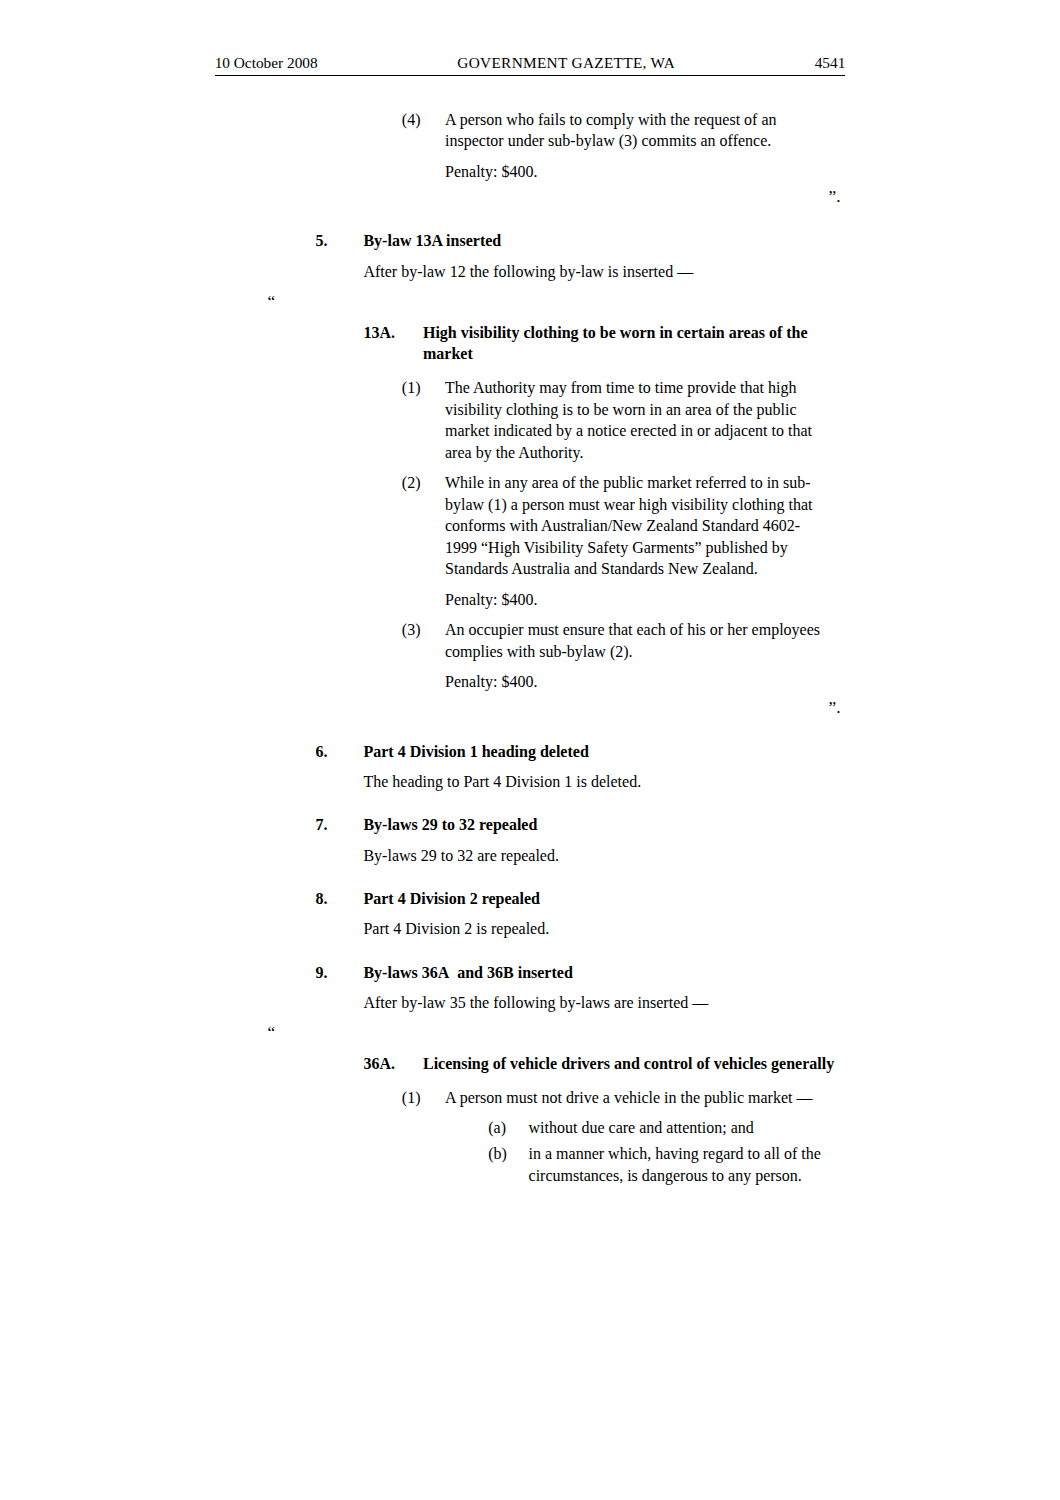10 October 2008 GOVERNMENT GAZETTE, WA 4541
(4) A person who fails to comply with the request of an inspector under sub-bylaw (3) commits an offence.
Penalty: $400.
”.
5. By-law 13A inserted
After by-law 12 the following by-law is inserted —
“
13A. High visibility clothing to be worn in certain areas of the market
(1) The Authority may from time to time provide that high visibility clothing is to be worn in an area of the public market indicated by a notice erected in or adjacent to that area by the Authority.
(2) While in any area of the public market referred to in sub-bylaw (1) a person must wear high visibility clothing that conforms with Australian/New Zealand Standard 4602-1999 “High Visibility Safety Garments” published by Standards Australia and Standards New Zealand.
Penalty: $400.
(3) An occupier must ensure that each of his or her employees complies with sub-bylaw (2).
Penalty: $400.
”.
6. Part 4 Division 1 heading deleted
The heading to Part 4 Division 1 is deleted.
7. By-laws 29 to 32 repealed
By-laws 29 to 32 are repealed.
8. Part 4 Division 2 repealed
Part 4 Division 2 is repealed.
9. By-laws 36A and 36B inserted
After by-law 35 the following by-laws are inserted —
“
36A. Licensing of vehicle drivers and control of vehicles generally
(1) A person must not drive a vehicle in the public market —
(a) without due care and attention; and
(b) in a manner which, having regard to all of the circumstances, is dangerous to any person.